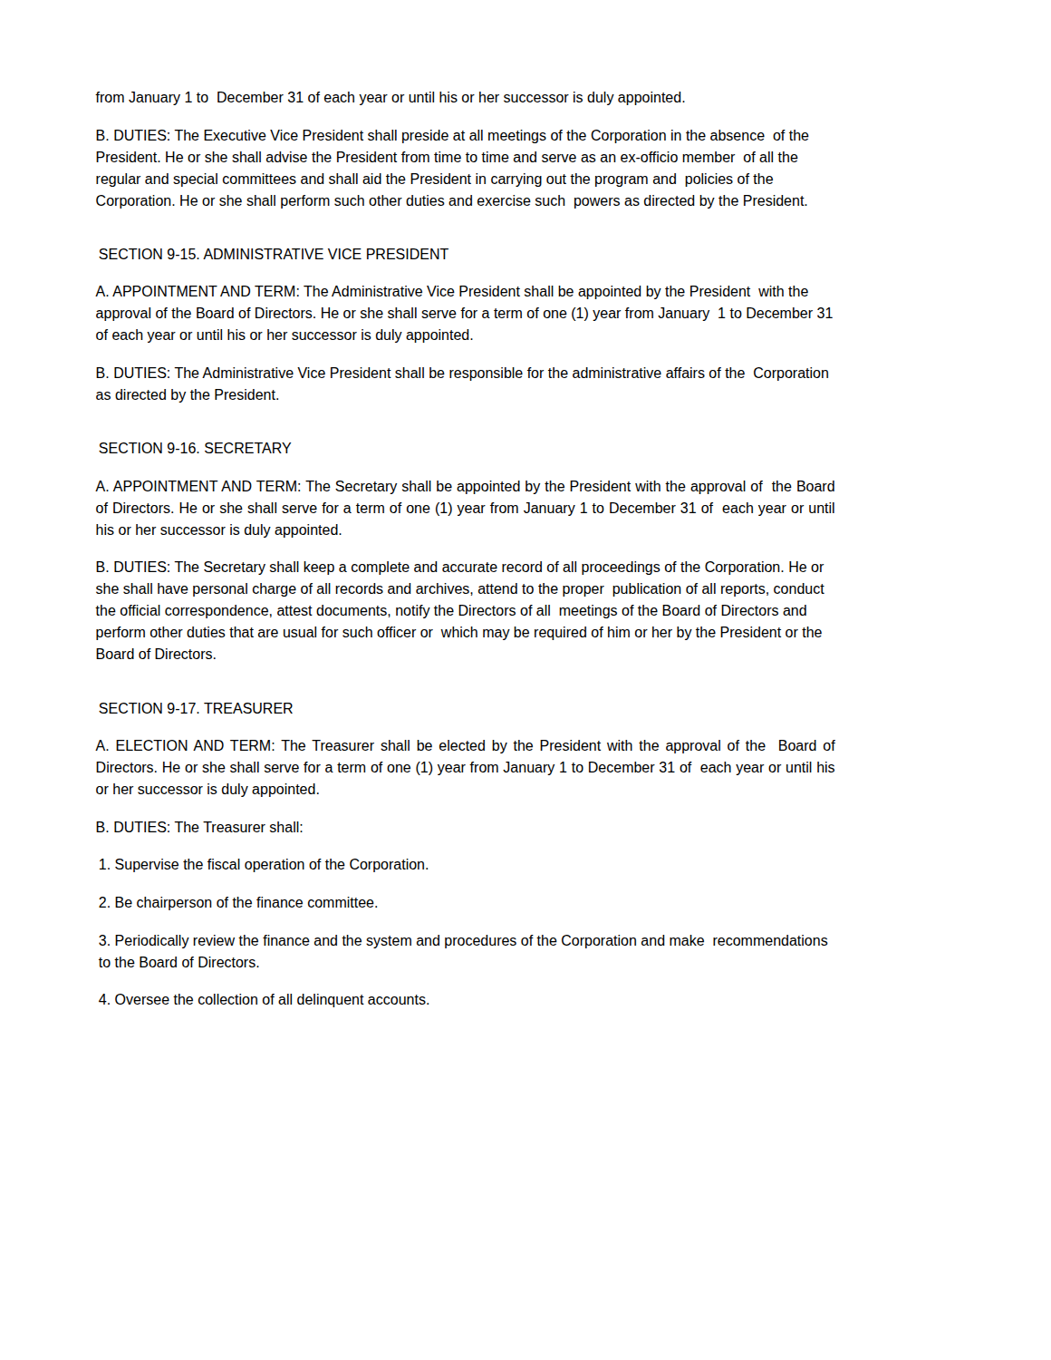from January 1 to December 31 of each year or until his or her successor is duly appointed.
B. DUTIES: The Executive Vice President shall preside at all meetings of the Corporation in the absence of the President. He or she shall advise the President from time to time and serve as an ex-officio member of all the regular and special committees and shall aid the President in carrying out the program and policies of the Corporation. He or she shall perform such other duties and exercise such powers as directed by the President.
SECTION 9-15. ADMINISTRATIVE VICE PRESIDENT
A. APPOINTMENT AND TERM: The Administrative Vice President shall be appointed by the President with the approval of the Board of Directors. He or she shall serve for a term of one (1) year from January 1 to December 31 of each year or until his or her successor is duly appointed.
B. DUTIES: The Administrative Vice President shall be responsible for the administrative affairs of the Corporation as directed by the President.
SECTION 9-16. SECRETARY
A. APPOINTMENT AND TERM: The Secretary shall be appointed by the President with the approval of the Board of Directors. He or she shall serve for a term of one (1) year from January 1 to December 31 of each year or until his or her successor is duly appointed.
B. DUTIES: The Secretary shall keep a complete and accurate record of all proceedings of the Corporation. He or she shall have personal charge of all records and archives, attend to the proper publication of all reports, conduct the official correspondence, attest documents, notify the Directors of all meetings of the Board of Directors and perform other duties that are usual for such officer or which may be required of him or her by the President or the Board of Directors.
SECTION 9-17. TREASURER
A. ELECTION AND TERM: The Treasurer shall be elected by the President with the approval of the Board of Directors. He or she shall serve for a term of one (1) year from January 1 to December 31 of each year or until his or her successor is duly appointed.
B. DUTIES: The Treasurer shall:
1. Supervise the fiscal operation of the Corporation.
2. Be chairperson of the finance committee.
3. Periodically review the finance and the system and procedures of the Corporation and make recommendations to the Board of Directors.
4. Oversee the collection of all delinquent accounts.